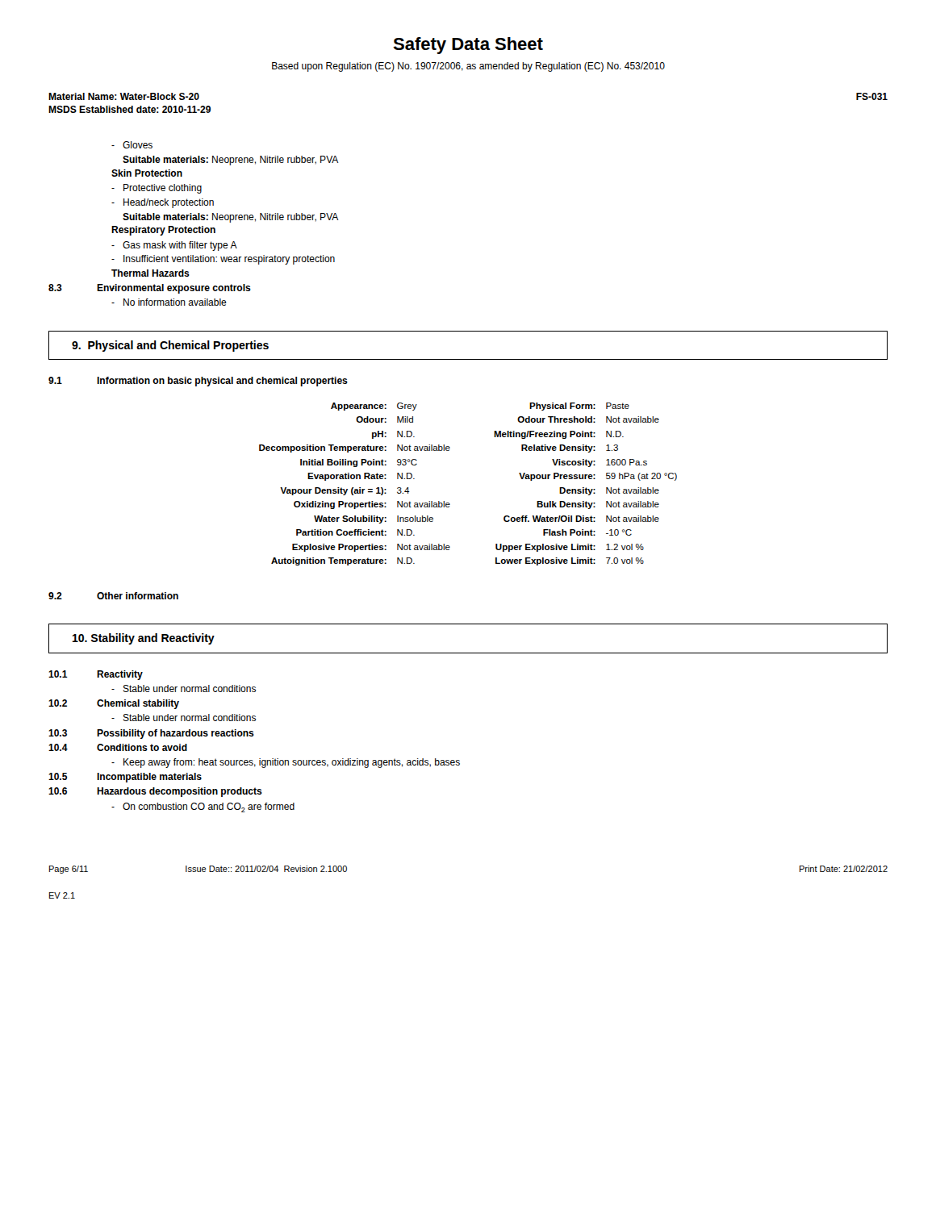Safety Data Sheet
Based upon Regulation (EC) No. 1907/2006, as amended by Regulation (EC) No. 453/2010
Material Name: Water-Block S-20
MSDS Established date: 2010-11-29
FS-031
Gloves
Suitable materials: Neoprene, Nitrile rubber, PVA
Skin Protection
Protective clothing
Head/neck protection
Suitable materials: Neoprene, Nitrile rubber, PVA
Respiratory Protection
Gas mask with filter type A
Insufficient ventilation: wear respiratory protection
Thermal Hazards
8.3
Environmental exposure controls
No information available
9. Physical and Chemical Properties
9.1
Information on basic physical and chemical properties
| Appearance: | Grey | | Physical Form: | Paste |
| Odour: | Mild | | Odour Threshold: | Not available |
| pH: | N.D. | | Melting/Freezing Point: | N.D. |
| Decomposition Temperature: | Not available | | Relative Density: | 1.3 |
| Initial Boiling Point: | 93°C | | Viscosity: | 1600 Pa.s |
| Evaporation Rate: | N.D. | | Vapour Pressure: | 59 hPa (at 20 °C) |
| Vapour Density (air = 1): | 3.4 | | Density: | Not available |
| Oxidizing Properties: | Not available | | Bulk Density: | Not available |
| Water Solubility: | Insoluble | | Coeff. Water/Oil Dist: | Not available |
| Partition Coefficient: | N.D. | | Flash Point: | -10 °C |
| Explosive Properties: | Not available | | Upper Explosive Limit: | 1.2 vol % |
| Autoignition Temperature: | N.D. | | Lower Explosive Limit: | 7.0 vol % |
9.2
Other information
10. Stability and Reactivity
10.1
Reactivity
Stable under normal conditions
10.2
Chemical stability
Stable under normal conditions
10.3
Possibility of hazardous reactions
10.4
Conditions to avoid
Keep away from: heat sources, ignition sources, oxidizing agents, acids, bases
10.5
Incompatible materials
10.6
Hazardous decomposition products
On combustion CO and CO2 are formed
Page 6/11
Issue Date:: 2011/02/04 Revision 2.1000
Print Date: 21/02/2012
EV 2.1